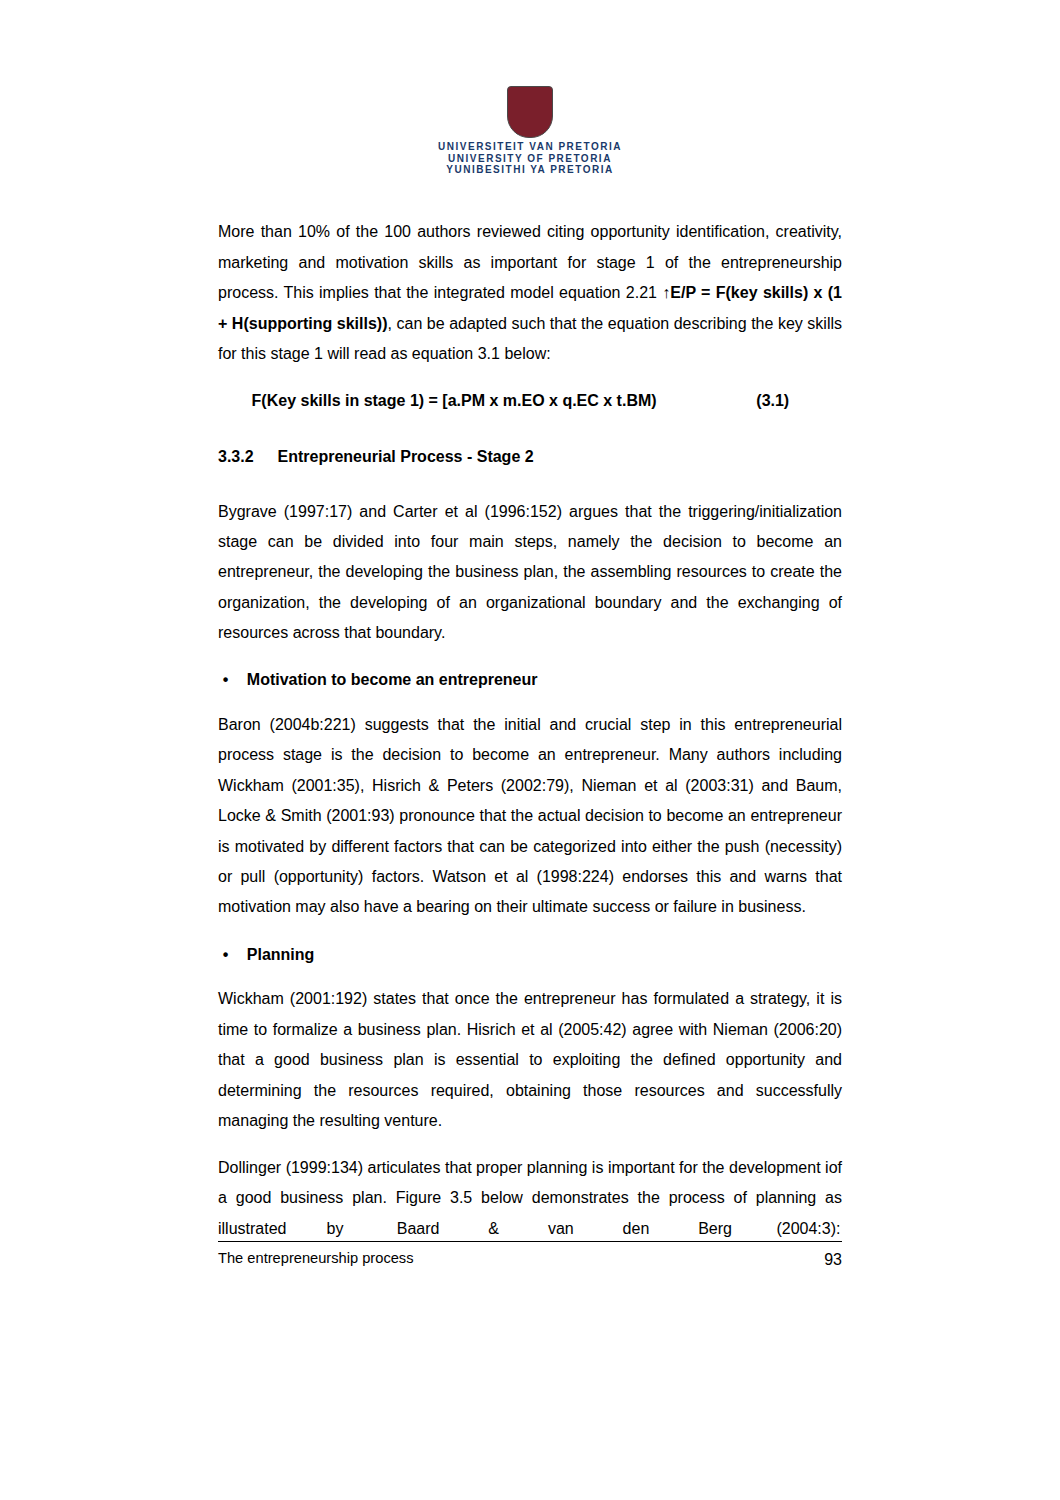UNIVERSITEIT VAN PRETORIA
UNIVERSITY OF PRETORIA
YUNIBESITHI YA PRETORIA
More than 10% of the 100 authors reviewed citing opportunity identification, creativity, marketing and motivation skills as important for stage 1 of the entrepreneurship process. This implies that the integrated model equation 2.21 ↑E/P = F(key skills) x (1 + H(supporting skills)), can be adapted such that the equation describing the key skills for this stage 1 will read as equation 3.1 below:
F(Key skills in stage 1) = [a.PM x m.EO x q.EC x t.BM) (3.1)
3.3.2 Entrepreneurial Process - Stage 2
Bygrave (1997:17) and Carter et al (1996:152) argues that the triggering/initialization stage can be divided into four main steps, namely the decision to become an entrepreneur, the developing the business plan, the assembling resources to create the organization, the developing of an organizational boundary and the exchanging of resources across that boundary.
Motivation to become an entrepreneur
Baron (2004b:221) suggests that the initial and crucial step in this entrepreneurial process stage is the decision to become an entrepreneur. Many authors including Wickham (2001:35), Hisrich & Peters (2002:79), Nieman et al (2003:31) and Baum, Locke & Smith (2001:93) pronounce that the actual decision to become an entrepreneur is motivated by different factors that can be categorized into either the push (necessity) or pull (opportunity) factors. Watson et al (1998:224) endorses this and warns that motivation may also have a bearing on their ultimate success or failure in business.
Planning
Wickham (2001:192) states that once the entrepreneur has formulated a strategy, it is time to formalize a business plan. Hisrich et al (2005:42) agree with Nieman (2006:20) that a good business plan is essential to exploiting the defined opportunity and determining the resources required, obtaining those resources and successfully managing the resulting venture.
Dollinger (1999:134) articulates that proper planning is important for the development iof a good business plan. Figure 3.5 below demonstrates the process of planning as illustrated by Baard & van den Berg (2004:3):
The entrepreneurship process 93